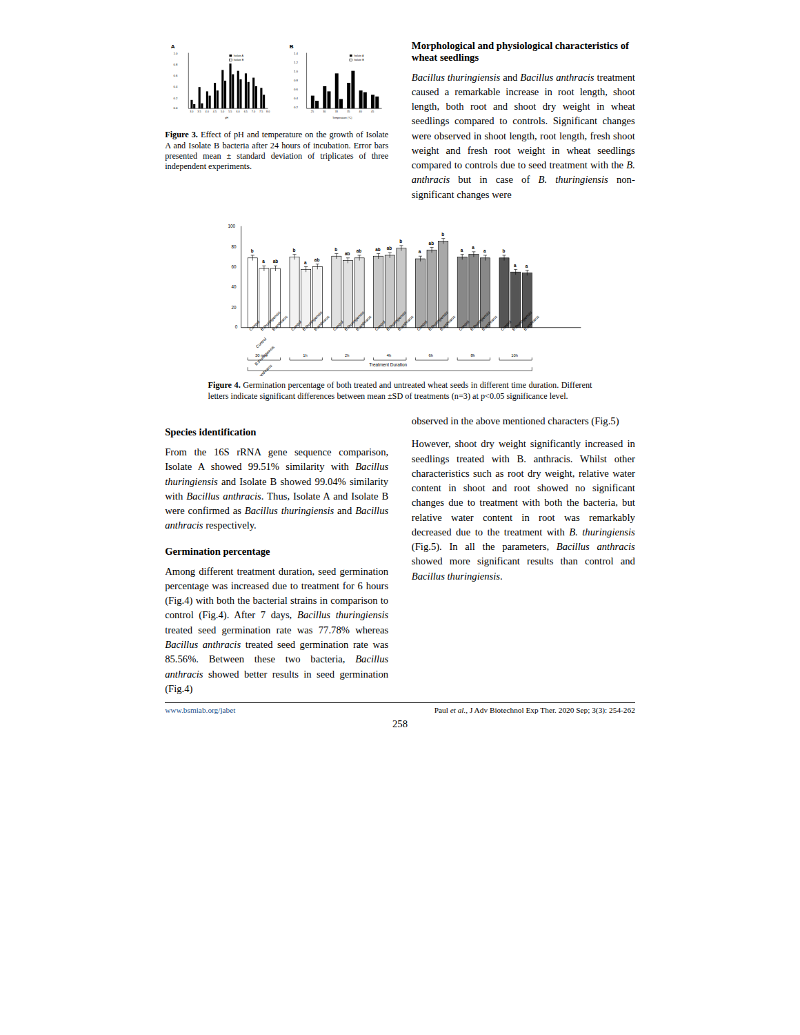Figure 3. Effect of pH and temperature on the growth of Isolate A and Isolate B bacteria after 24 hours of incubation. Error bars presented mean ± standard deviation of triplicates of three independent experiments.
Morphological and physiological characteristics of wheat seedlings
Bacillus thuringiensis and Bacillus anthracis treatment caused a remarkable increase in root length, shoot length, both root and shoot dry weight in wheat seedlings compared to controls. Significant changes were observed in shoot length, root length, fresh shoot weight and fresh root weight in wheat seedlings compared to controls due to seed treatment with the B. anthracis but in case of B. thuringiensis non-significant changes were
Figure 4. Germination percentage of both treated and untreated wheat seeds in different time duration. Different letters indicate significant differences between mean ±SD of treatments (n=3) at p<0.05 significance level.
Species identification
From the 16S rRNA gene sequence comparison, Isolate A showed 99.51% similarity with Bacillus thuringiensis and Isolate B showed 99.04% similarity with Bacillus anthracis. Thus, Isolate A and Isolate B were confirmed as Bacillus thuringiensis and Bacillus anthracis respectively.
Germination percentage
Among different treatment duration, seed germination percentage was increased due to treatment for 6 hours (Fig.4) with both the bacterial strains in comparison to control (Fig.4). After 7 days, Bacillus thuringiensis treated seed germination rate was 77.78% whereas Bacillus anthracis treated seed germination rate was 85.56%. Between these two bacteria, Bacillus anthracis showed better results in seed germination (Fig.4)
observed in the above mentioned characters (Fig.5)
However, shoot dry weight significantly increased in seedlings treated with B. anthracis. Whilst other characteristics such as root dry weight, relative water content in shoot and root showed no significant changes due to treatment with both the bacteria, but relative water content in root was remarkably decreased due to the treatment with B. thuringiensis (Fig.5). In all the parameters, Bacillus anthracis showed more significant results than control and Bacillus thuringiensis.
www.bsmiab.org/jabet
Paul et al., J Adv Biotechnol Exp Ther. 2020 Sep; 3(3): 254-262
258